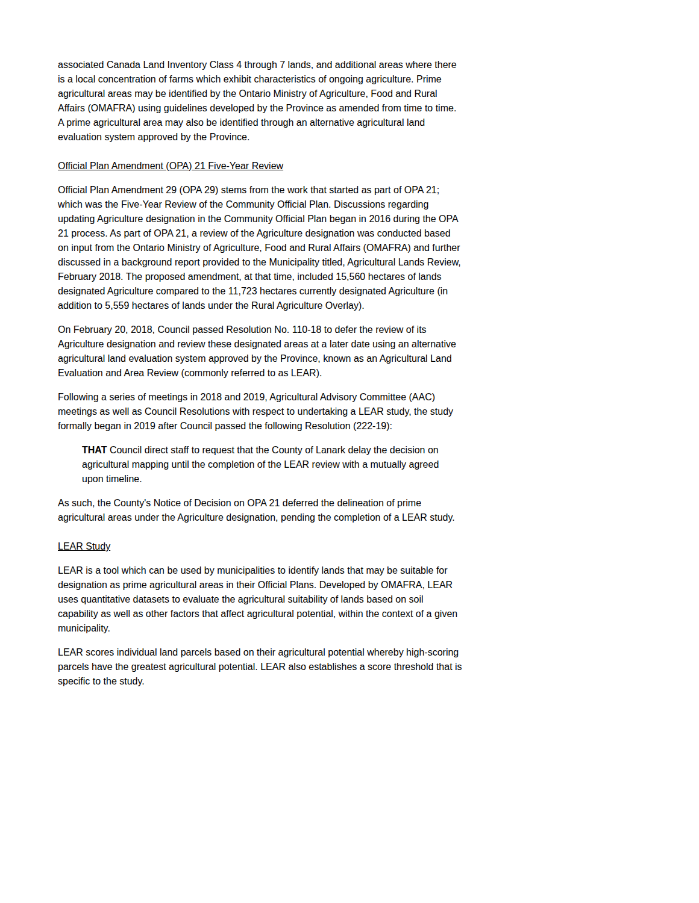associated Canada Land Inventory Class 4 through 7 lands, and additional areas where there is a local concentration of farms which exhibit characteristics of ongoing agriculture. Prime agricultural areas may be identified by the Ontario Ministry of Agriculture, Food and Rural Affairs (OMAFRA) using guidelines developed by the Province as amended from time to time. A prime agricultural area may also be identified through an alternative agricultural land evaluation system approved by the Province.
Official Plan Amendment (OPA) 21 Five-Year Review
Official Plan Amendment 29 (OPA 29) stems from the work that started as part of OPA 21; which was the Five-Year Review of the Community Official Plan. Discussions regarding updating Agriculture designation in the Community Official Plan began in 2016 during the OPA 21 process. As part of OPA 21, a review of the Agriculture designation was conducted based on input from the Ontario Ministry of Agriculture, Food and Rural Affairs (OMAFRA) and further discussed in a background report provided to the Municipality titled, Agricultural Lands Review, February 2018. The proposed amendment, at that time, included 15,560 hectares of lands designated Agriculture compared to the 11,723 hectares currently designated Agriculture (in addition to 5,559 hectares of lands under the Rural Agriculture Overlay).
On February 20, 2018, Council passed Resolution No. 110-18 to defer the review of its Agriculture designation and review these designated areas at a later date using an alternative agricultural land evaluation system approved by the Province, known as an Agricultural Land Evaluation and Area Review (commonly referred to as LEAR).
Following a series of meetings in 2018 and 2019, Agricultural Advisory Committee (AAC) meetings as well as Council Resolutions with respect to undertaking a LEAR study, the study formally began in 2019 after Council passed the following Resolution (222-19):
THAT Council direct staff to request that the County of Lanark delay the decision on agricultural mapping until the completion of the LEAR review with a mutually agreed upon timeline.
As such, the County's Notice of Decision on OPA 21 deferred the delineation of prime agricultural areas under the Agriculture designation, pending the completion of a LEAR study.
LEAR Study
LEAR is a tool which can be used by municipalities to identify lands that may be suitable for designation as prime agricultural areas in their Official Plans. Developed by OMAFRA, LEAR uses quantitative datasets to evaluate the agricultural suitability of lands based on soil capability as well as other factors that affect agricultural potential, within the context of a given municipality.
LEAR scores individual land parcels based on their agricultural potential whereby high-scoring parcels have the greatest agricultural potential. LEAR also establishes a score threshold that is specific to the study.